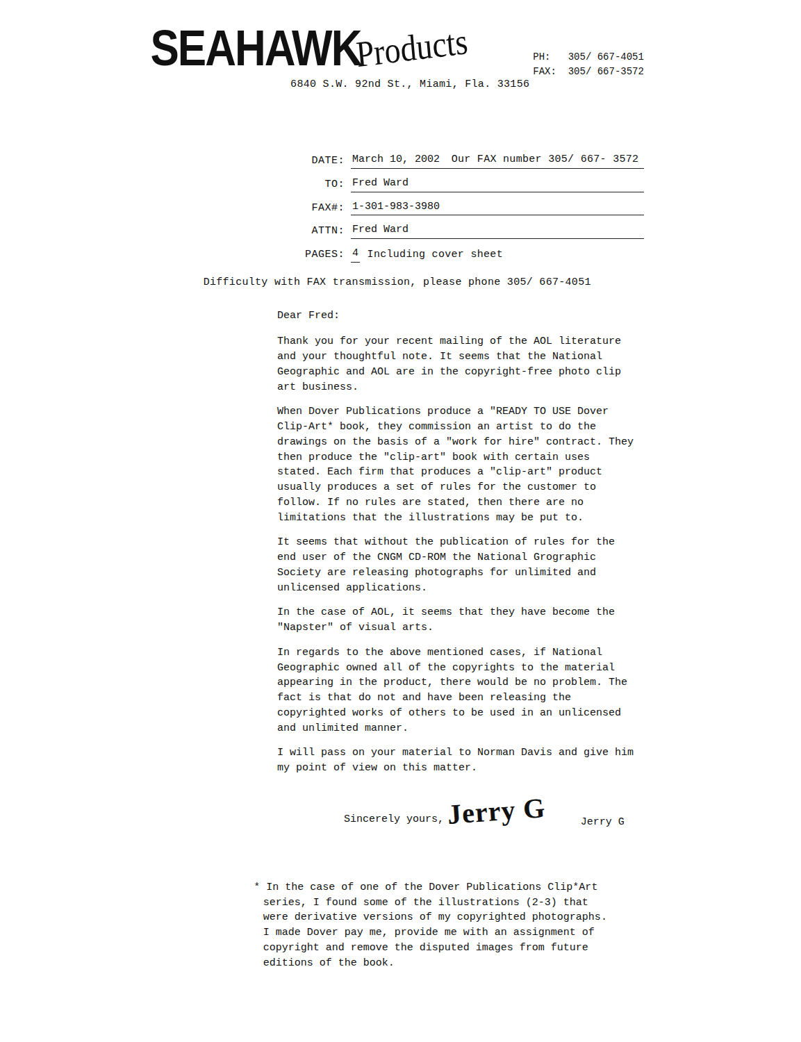PH: 305/ 667-4051 FAX: 305/ 667-3572
SEAHAWKProducts
6840 S.W. 92nd St., Miami, Fla. 33156
DATE:
March 10, 2002 Our FAX number 305/ 667- 3572
TO:
Fred Ward
FAX#:
1-301-983-3980
ATTN:
Fred Ward
PAGES:
4
Including cover sheet
Difficulty with FAX transmission, please phone 305/ 667-4051
Dear Fred:
Thank you for your recent mailing of the AOL literature and your thoughtful note. It seems that the National Geographic and AOL are in the copyright-free photo clip art business.
When Dover Publications produce a "READY TO USE Dover Clip-Art* book, they commission an artist to do the drawings on the basis of a "work for hire" contract. They then produce the "clip-art" book with certain uses stated. Each firm that produces a "clip-art" product usually produces a set of rules for the customer to follow. If no rules are stated, then there are no limitations that the illustrations may be put to.
It seems that without the publication of rules for the end user of the CNGM CD-ROM the National Grographic Society are releasing photographs for unlimited and unlicensed applications.
In the case of AOL, it seems that they have become the "Napster" of visual arts.
In regards to the above mentioned cases, if National Geographic owned all of the copyrights to the material appearing in the product, there would be no problem. The fact is that do not and have been releasing the copyrighted works of others to be used in an unlicensed and unlimited manner.
I will pass on your material to Norman Davis and give him my point of view on this matter.
Sincerely yours, Jerry G Jerry G
* In the case of one of the Dover Publications Clip*Art series, I found some of the illustrations (2-3) that were derivative versions of my copyrighted photographs. I made Dover pay me, provide me with an assignment of copyright and remove the disputed images from future editions of the book.